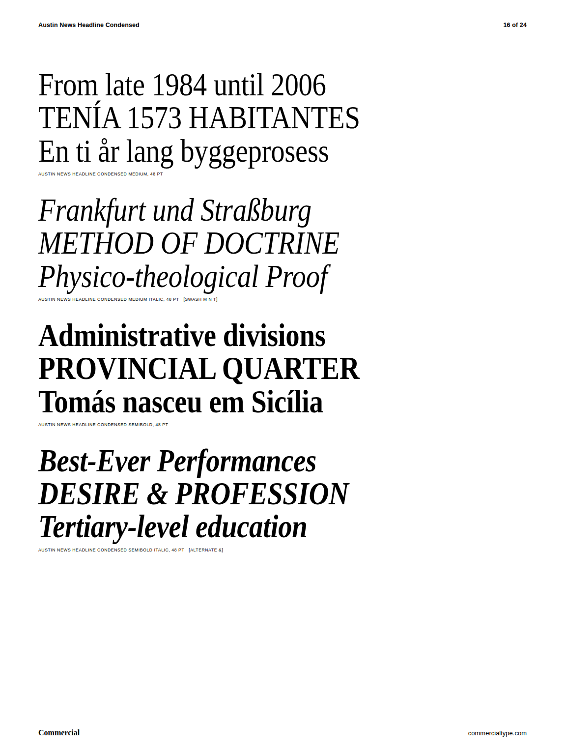Austin News Headline Condensed
16 of 24
From late 1984 until 2006
TENÍA 1573 HABITANTES
En ti år lang byggeprosess
Austin News Headline Condensed Medium, 48 pt
Frankfurt und Straßburg
METHOD OF DOCTRINE
Physico-theological Proof
Austin News Headline Condensed Medium Italic, 48 pt [swash m n t]
Administrative divisions
PROVINCIAL QUARTER
Tomás nasceu em Sicília
Austin News Headline Condensed Semibold, 48 pt
Best-Ever Performances
DESIRE & PROFESSION
Tertiary-level education
Austin News Headline Condensed Semibold Italic, 48 pt [alternate &]
Commercial
commercialtype.com